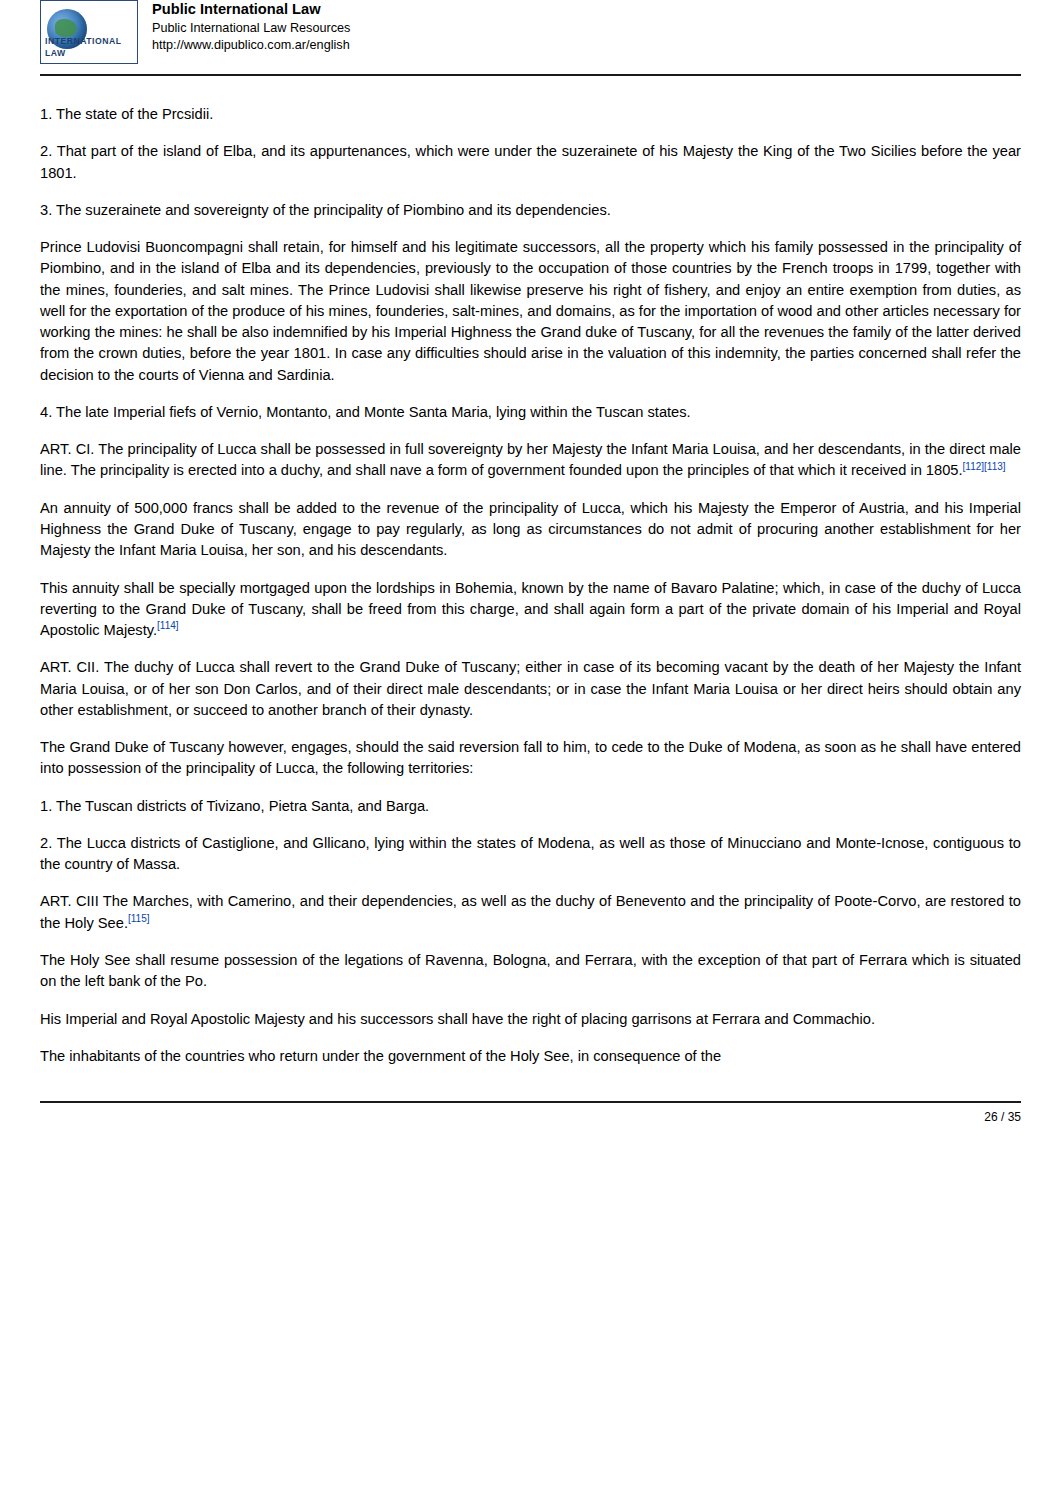International Law
Public International Law Public International Law Resources http://www.dipublico.com.ar/english
1. The state of the Prcsidii.
2. That part of the island of Elba, and its appurtenances, which were under the suzerainete of his Majesty the King of the Two Sicilies before the year 1801.
3. The suzerainete and sovereignty of the principality of Piombino and its dependencies.
Prince Ludovisi Buoncompagni shall retain, for himself and his legitimate successors, all the property which his family possessed in the principality of Piombino, and in the island of Elba and its dependencies, previously to the occupation of those countries by the French troops in 1799, together with the mines, founderies, and salt mines. The Prince Ludovisi shall likewise preserve his right of fishery, and enjoy an entire exemption from duties, as well for the exportation of the produce of his mines, founderies, salt-mines, and domains, as for the importation of wood and other articles necessary for working the mines: he shall be also indemnified by his Imperial Highness the Grand duke of Tuscany, for all the revenues the family of the latter derived from the crown duties, before the year 1801. In case any difficulties should arise in the valuation of this indemnity, the parties concerned shall refer the decision to the courts of Vienna and Sardinia.
4. The late Imperial fiefs of Vernio, Montanto, and Monte Santa Maria, lying within the Tuscan states.
ART. CI. The principality of Lucca shall be possessed in full sovereignty by her Majesty the Infant Maria Louisa, and her descendants, in the direct male line. The principality is erected into a duchy, and shall nave a form of government founded upon the principles of that which it received in 1805.[112][113]
An annuity of 500,000 francs shall be added to the revenue of the principality of Lucca, which his Majesty the Emperor of Austria, and his Imperial Highness the Grand Duke of Tuscany, engage to pay regularly, as long as circumstances do not admit of procuring another establishment for her Majesty the Infant Maria Louisa, her son, and his descendants.
This annuity shall be specially mortgaged upon the lordships in Bohemia, known by the name of Bavaro Palatine; which, in case of the duchy of Lucca reverting to the Grand Duke of Tuscany, shall be freed from this charge, and shall again form a part of the private domain of his Imperial and Royal Apostolic Majesty.[114]
ART. CII. The duchy of Lucca shall revert to the Grand Duke of Tuscany; either in case of its becoming vacant by the death of her Majesty the Infant Maria Louisa, or of her son Don Carlos, and of their direct male descendants; or in case the Infant Maria Louisa or her direct heirs should obtain any other establishment, or succeed to another branch of their dynasty.
The Grand Duke of Tuscany however, engages, should the said reversion fall to him, to cede to the Duke of Modena, as soon as he shall have entered into possession of the principality of Lucca, the following territories:
1. The Tuscan districts of Tivizano, Pietra Santa, and Barga.
2. The Lucca districts of Castiglione, and Gllicano, lying within the states of Modena, as well as those of Minucciano and Monte-Icnose, contiguous to the country of Massa.
ART. CIII The Marches, with Camerino, and their dependencies, as well as the duchy of Benevento and the principality of Poote-Corvo, are restored to the Holy See.[115]
The Holy See shall resume possession of the legations of Ravenna, Bologna, and Ferrara, with the exception of that part of Ferrara which is situated on the left bank of the Po.
His Imperial and Royal Apostolic Majesty and his successors shall have the right of placing garrisons at Ferrara and Commachio.
The inhabitants of the countries who return under the government of the Holy See, in consequence of the
26 / 35